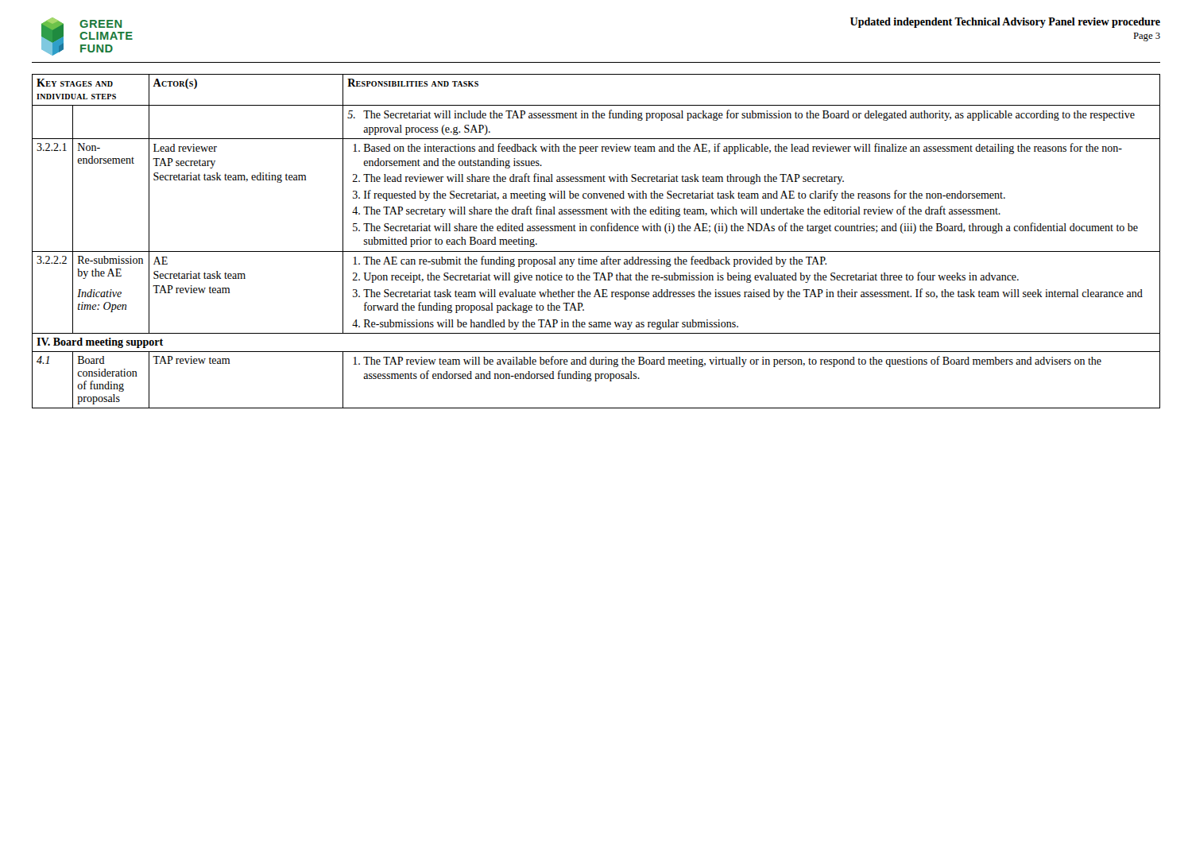GREEN
CLIMATE
FUND
Updated independent Technical Advisory Panel review procedure
Page 3
| Key stages and individual steps | Actor(s) | Responsibilities and tasks |
| --- | --- | --- |
| | | | The Secretariat will include the TAP assessment in the funding proposal package for submission to the Board or delegated authority, as applicable according to the respective approval process (e.g. SAP). |
| 3.2.2.1 | Non-endorsement | Lead reviewer TAP secretary Secretariat task team, editing team | Based on the interactions and feedback with the peer review team and the AE, if applicable, the lead reviewer will finalize an assessment detailing the reasons for the non-endorsement and the outstanding issues. The lead reviewer will share the draft final assessment with Secretariat task team through the TAP secretary. If requested by the Secretariat, a meeting will be convened with the Secretariat task team and AE to clarify the reasons for the non-endorsement. The TAP secretary will share the draft final assessment with the editing team, which will undertake the editorial review of the draft assessment. The Secretariat will share the edited assessment in confidence with (i) the AE; (ii) the NDAs of the target countries; and (iii) the Board, through a confidential document to be submitted prior to each Board meeting. |
| 3.2.2.2 | Re-submission by the AE Indicative time: Open | AE Secretariat task team TAP review team | The AE can re-submit the funding proposal any time after addressing the feedback provided by the TAP. Upon receipt, the Secretariat will give notice to the TAP that the re-submission is being evaluated by the Secretariat three to four weeks in advance. The Secretariat task team will evaluate whether the AE response addresses the issues raised by the TAP in their assessment. If so, the task team will seek internal clearance and forward the funding proposal package to the TAP. Re-submissions will be handled by the TAP in the same way as regular submissions. |
| IV. Board meeting support |
| 4.1 | Board consideration of funding proposals | TAP review team | The TAP review team will be available before and during the Board meeting, virtually or in person, to respond to the questions of Board members and advisers on the assessments of endorsed and non-endorsed funding proposals. |